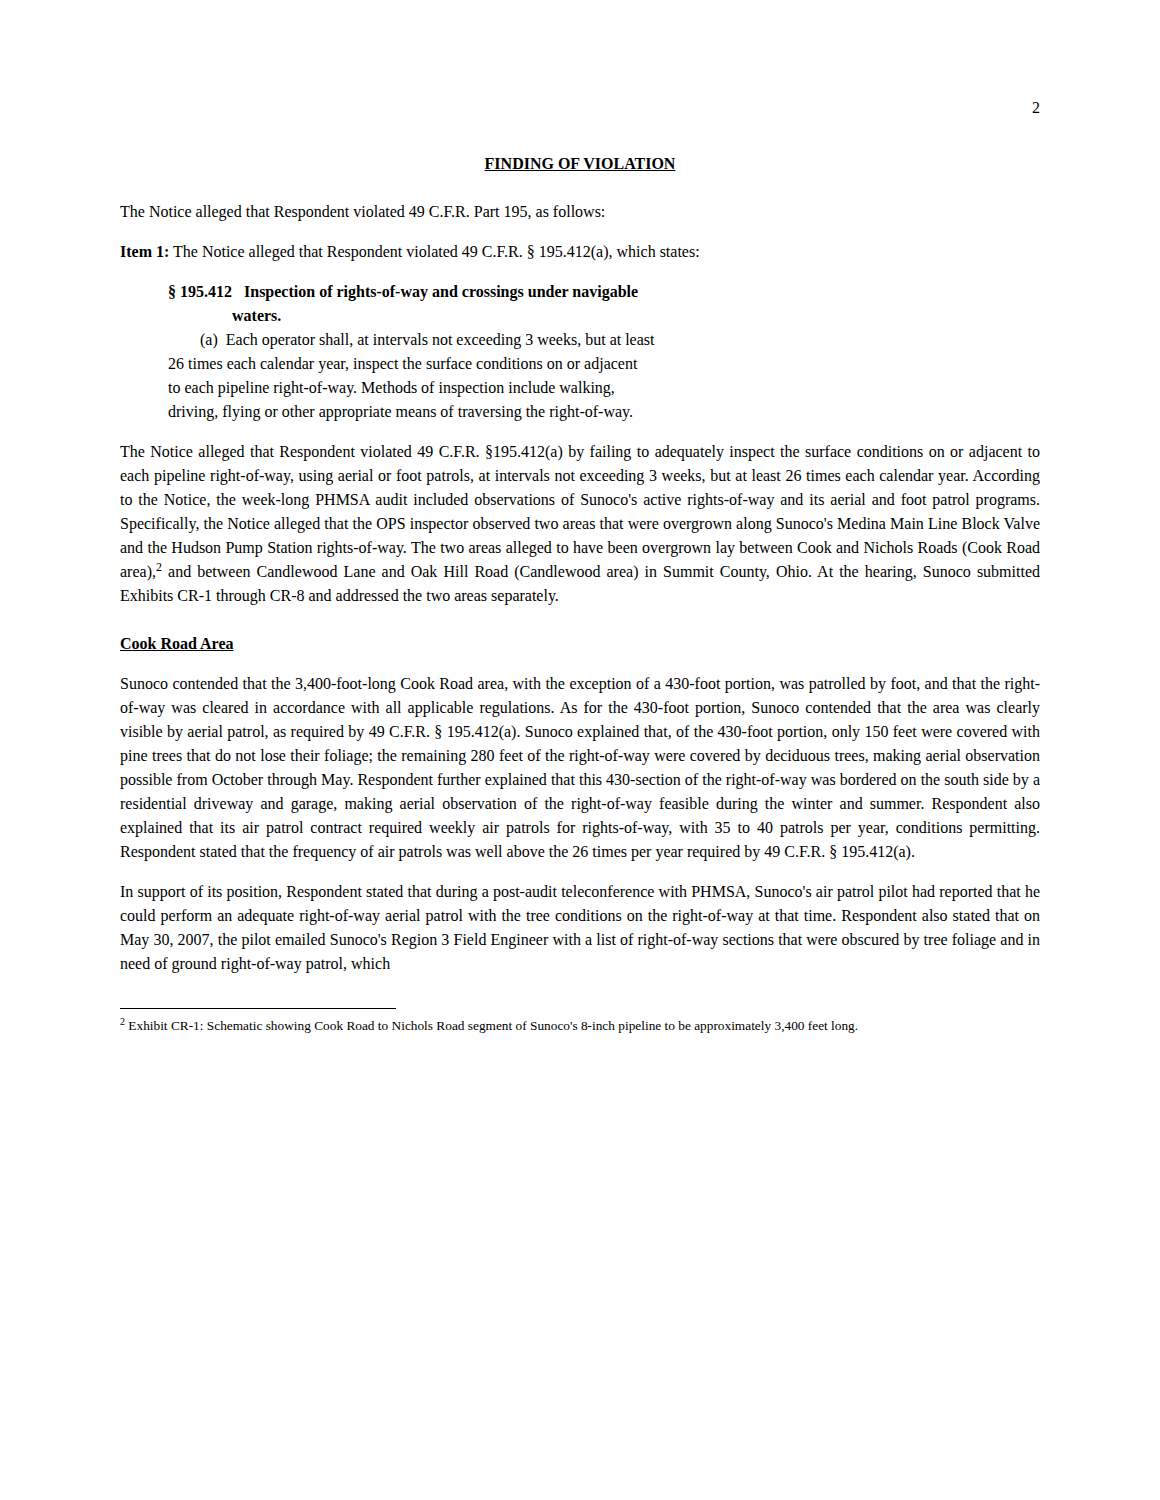2
FINDING OF VIOLATION
The Notice alleged that Respondent violated 49 C.F.R. Part 195, as follows:
Item 1: The Notice alleged that Respondent violated 49 C.F.R. § 195.412(a), which states:
§ 195.412 Inspection of rights-of-way and crossings under navigable
waters.
(a) Each operator shall, at intervals not exceeding 3 weeks, but at least
26 times each calendar year, inspect the surface conditions on or adjacent
to each pipeline right-of-way. Methods of inspection include walking,
driving, flying or other appropriate means of traversing the right-of-way.
The Notice alleged that Respondent violated 49 C.F.R. §195.412(a) by failing to adequately inspect the surface conditions on or adjacent to each pipeline right-of-way, using aerial or foot patrols, at intervals not exceeding 3 weeks, but at least 26 times each calendar year. According to the Notice, the week-long PHMSA audit included observations of Sunoco's active rights-of-way and its aerial and foot patrol programs. Specifically, the Notice alleged that the OPS inspector observed two areas that were overgrown along Sunoco's Medina Main Line Block Valve and the Hudson Pump Station rights-of-way. The two areas alleged to have been overgrown lay between Cook and Nichols Roads (Cook Road area),2 and between Candlewood Lane and Oak Hill Road (Candlewood area) in Summit County, Ohio. At the hearing, Sunoco submitted Exhibits CR-1 through CR-8 and addressed the two areas separately.
Cook Road Area
Sunoco contended that the 3,400-foot-long Cook Road area, with the exception of a 430-foot portion, was patrolled by foot, and that the right-of-way was cleared in accordance with all applicable regulations. As for the 430-foot portion, Sunoco contended that the area was clearly visible by aerial patrol, as required by 49 C.F.R. § 195.412(a). Sunoco explained that, of the 430-foot portion, only 150 feet were covered with pine trees that do not lose their foliage; the remaining 280 feet of the right-of-way were covered by deciduous trees, making aerial observation possible from October through May. Respondent further explained that this 430-section of the right-of-way was bordered on the south side by a residential driveway and garage, making aerial observation of the right-of-way feasible during the winter and summer. Respondent also explained that its air patrol contract required weekly air patrols for rights-of-way, with 35 to 40 patrols per year, conditions permitting. Respondent stated that the frequency of air patrols was well above the 26 times per year required by 49 C.F.R. § 195.412(a).
In support of its position, Respondent stated that during a post-audit teleconference with PHMSA, Sunoco's air patrol pilot had reported that he could perform an adequate right-of-way aerial patrol with the tree conditions on the right-of-way at that time. Respondent also stated that on May 30, 2007, the pilot emailed Sunoco's Region 3 Field Engineer with a list of right-of-way sections that were obscured by tree foliage and in need of ground right-of-way patrol, which
2 Exhibit CR-1: Schematic showing Cook Road to Nichols Road segment of Sunoco's 8-inch pipeline to be approximately 3,400 feet long.